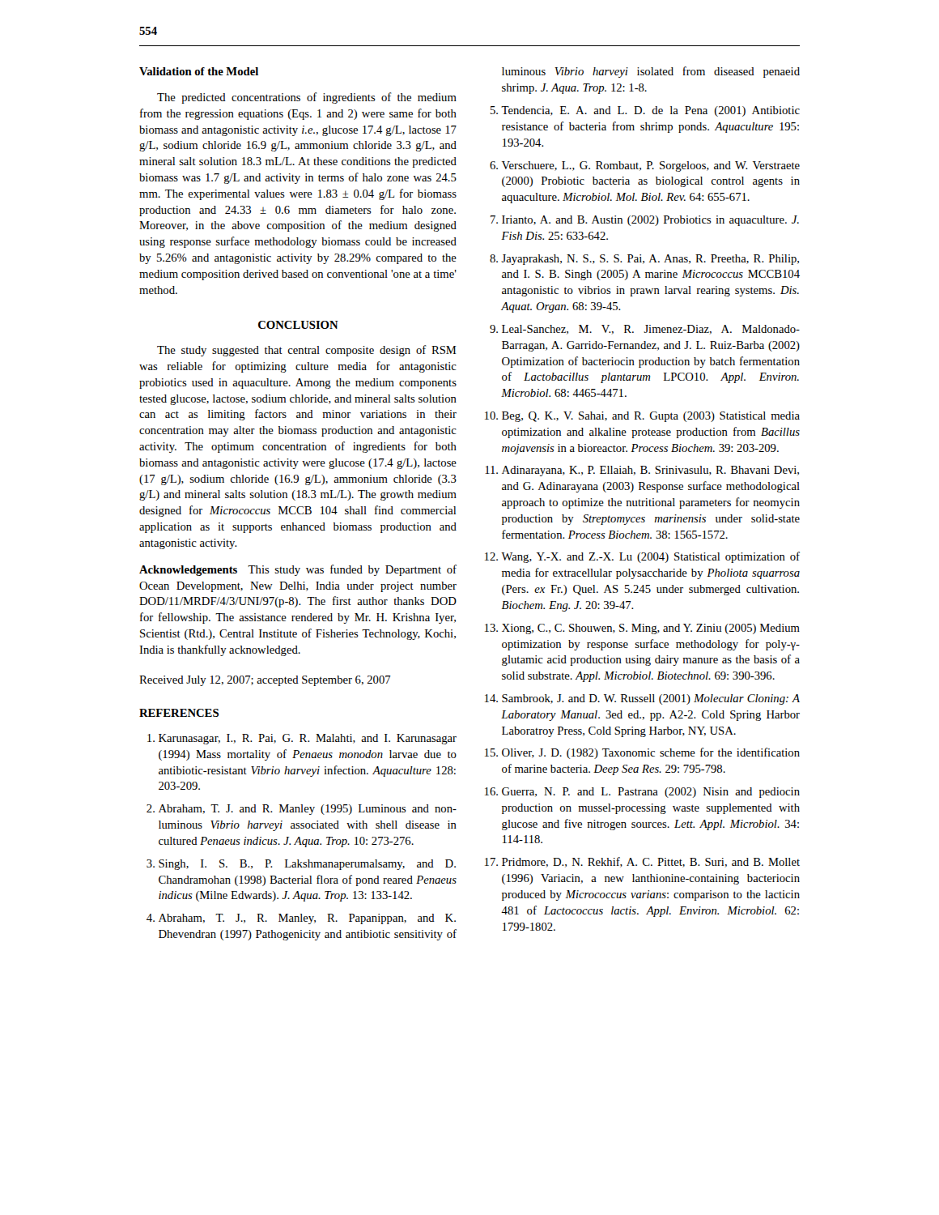554
Validation of the Model
The predicted concentrations of ingredients of the medium from the regression equations (Eqs. 1 and 2) were same for both biomass and antagonistic activity i.e., glucose 17.4 g/L, lactose 17 g/L, sodium chloride 16.9 g/L, ammonium chloride 3.3 g/L, and mineral salt solution 18.3 mL/L. At these conditions the predicted biomass was 1.7 g/L and activity in terms of halo zone was 24.5 mm. The experimental values were 1.83 ± 0.04 g/L for biomass production and 24.33 ± 0.6 mm diameters for halo zone. Moreover, in the above composition of the medium designed using response surface methodology biomass could be increased by 5.26% and antagonistic activity by 28.29% compared to the medium composition derived based on conventional 'one at a time' method.
CONCLUSION
The study suggested that central composite design of RSM was reliable for optimizing culture media for antagonistic probiotics used in aquaculture. Among the medium components tested glucose, lactose, sodium chloride, and mineral salts solution can act as limiting factors and minor variations in their concentration may alter the biomass production and antagonistic activity. The optimum concentration of ingredients for both biomass and antagonistic activity were glucose (17.4 g/L), lactose (17 g/L), sodium chloride (16.9 g/L), ammonium chloride (3.3 g/L) and mineral salts solution (18.3 mL/L). The growth medium designed for Micrococcus MCCB 104 shall find commercial application as it supports enhanced biomass production and antagonistic activity.
Acknowledgements This study was funded by Department of Ocean Development, New Delhi, India under project number DOD/11/MRDF/4/3/UNI/97(p-8). The first author thanks DOD for fellowship. The assistance rendered by Mr. H. Krishna Iyer, Scientist (Rtd.), Central Institute of Fisheries Technology, Kochi, India is thankfully acknowledged.
Received July 12, 2007; accepted September 6, 2007
REFERENCES
Karunasagar, I., R. Pai, G. R. Malahti, and I. Karunasagar (1994) Mass mortality of Penaeus monodon larvae due to antibiotic-resistant Vibrio harveyi infection. Aquaculture 128: 203-209.
Abraham, T. J. and R. Manley (1995) Luminous and non-luminous Vibrio harveyi associated with shell disease in cultured Penaeus indicus. J. Aqua. Trop. 10: 273-276.
Singh, I. S. B., P. Lakshmanaperumalsamy, and D. Chandramohan (1998) Bacterial flora of pond reared Penaeus indicus (Milne Edwards). J. Aqua. Trop. 13: 133-142.
Abraham, T. J., R. Manley, R. Papanippan, and K. Dhevendran (1997) Pathogenicity and antibiotic sensitivity of luminous Vibrio harveyi isolated from diseased penaeid shrimp. J. Aqua. Trop. 12: 1-8.
Tendencia, E. A. and L. D. de la Pena (2001) Antibiotic resistance of bacteria from shrimp ponds. Aquaculture 195: 193-204.
Verschuere, L., G. Rombaut, P. Sorgeloos, and W. Verstraete (2000) Probiotic bacteria as biological control agents in aquaculture. Microbiol. Mol. Biol. Rev. 64: 655-671.
Irianto, A. and B. Austin (2002) Probiotics in aquaculture. J. Fish Dis. 25: 633-642.
Jayaprakash, N. S., S. S. Pai, A. Anas, R. Preetha, R. Philip, and I. S. B. Singh (2005) A marine Micrococcus MCCB104 antagonistic to vibrios in prawn larval rearing systems. Dis. Aquat. Organ. 68: 39-45.
Leal-Sanchez, M. V., R. Jimenez-Diaz, A. Maldonado-Barragan, A. Garrido-Fernandez, and J. L. Ruiz-Barba (2002) Optimization of bacteriocin production by batch fermentation of Lactobacillus plantarum LPCO10. Appl. Environ. Microbiol. 68: 4465-4471.
Beg, Q. K., V. Sahai, and R. Gupta (2003) Statistical media optimization and alkaline protease production from Bacillus mojavensis in a bioreactor. Process Biochem. 39: 203-209.
Adinarayana, K., P. Ellaiah, B. Srinivasulu, R. Bhavani Devi, and G. Adinarayana (2003) Response surface methodological approach to optimize the nutritional parameters for neomycin production by Streptomyces marinensis under solid-state fermentation. Process Biochem. 38: 1565-1572.
Wang, Y.-X. and Z.-X. Lu (2004) Statistical optimization of media for extracellular polysaccharide by Pholiota squarrosa (Pers. ex Fr.) Quel. AS 5.245 under submerged cultivation. Biochem. Eng. J. 20: 39-47.
Xiong, C., C. Shouwen, S. Ming, and Y. Ziniu (2005) Medium optimization by response surface methodology for poly-γ-glutamic acid production using dairy manure as the basis of a solid substrate. Appl. Microbiol. Biotechnol. 69: 390-396.
Sambrook, J. and D. W. Russell (2001) Molecular Cloning: A Laboratory Manual. 3ed ed., pp. A2-2. Cold Spring Harbor Laboratroy Press, Cold Spring Harbor, NY, USA.
Oliver, J. D. (1982) Taxonomic scheme for the identification of marine bacteria. Deep Sea Res. 29: 795-798.
Guerra, N. P. and L. Pastrana (2002) Nisin and pediocin production on mussel-processing waste supplemented with glucose and five nitrogen sources. Lett. Appl. Microbiol. 34: 114-118.
Pridmore, D., N. Rekhif, A. C. Pittet, B. Suri, and B. Mollet (1996) Variacin, a new lanthionine-containing bacteriocin produced by Micrococcus varians: comparison to the lacticin 481 of Lactococcus lactis. Appl. Environ. Microbiol. 62: 1799-1802.